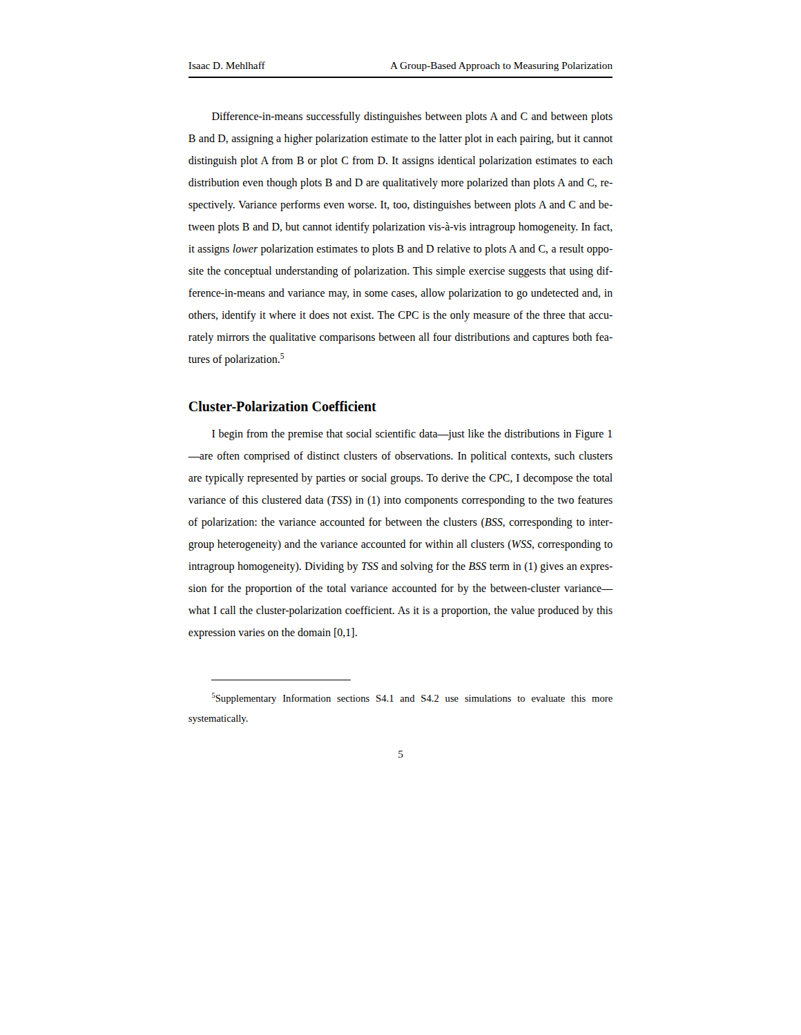Isaac D. Mehlhaff A Group-Based Approach to Measuring Polarization
Difference-in-means successfully distinguishes between plots A and C and between plots B and D, assigning a higher polarization estimate to the latter plot in each pairing, but it cannot distinguish plot A from B or plot C from D. It assigns identical polarization estimates to each distribution even though plots B and D are qualitatively more polarized than plots A and C, respectively. Variance performs even worse. It, too, distinguishes between plots A and C and between plots B and D, but cannot identify polarization vis-à-vis intragroup homogeneity. In fact, it assigns lower polarization estimates to plots B and D relative to plots A and C, a result opposite the conceptual understanding of polarization. This simple exercise suggests that using difference-in-means and variance may, in some cases, allow polarization to go undetected and, in others, identify it where it does not exist. The CPC is the only measure of the three that accurately mirrors the qualitative comparisons between all four distributions and captures both features of polarization.5
Cluster-Polarization Coefficient
I begin from the premise that social scientific data—just like the distributions in Figure 1—are often comprised of distinct clusters of observations. In political contexts, such clusters are typically represented by parties or social groups. To derive the CPC, I decompose the total variance of this clustered data (TSS) in (1) into components corresponding to the two features of polarization: the variance accounted for between the clusters (BSS, corresponding to intergroup heterogeneity) and the variance accounted for within all clusters (WSS, corresponding to intragroup homogeneity). Dividing by TSS and solving for the BSS term in (1) gives an expression for the proportion of the total variance accounted for by the between-cluster variance—what I call the cluster-polarization coefficient. As it is a proportion, the value produced by this expression varies on the domain [0,1].
5Supplementary Information sections S4.1 and S4.2 use simulations to evaluate this more systematically.
5